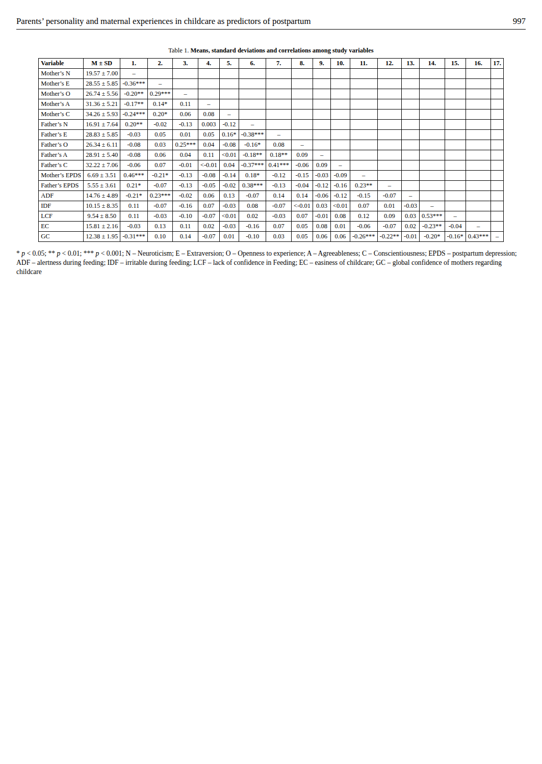Parents’ personality and maternal experiences in childcare as predictors of postpartum 997
Table 1. Means, standard deviations and correlations among study variables
| Variable | M ± SD | 1. | 2. | 3. | 4. | 5. | 6. | 7. | 8. | 9. | 10. | 11. | 12. | 13. | 14. | 15. | 16. | 17. |
| --- | --- | --- | --- | --- | --- | --- | --- | --- | --- | --- | --- | --- | --- | --- | --- | --- | --- | --- |
| Mother’s N | 19.57 ± 7.00 | – | | | | | | | | | | | | | | | | |
| Mother’s E | 28.55 ± 5.85 | -0.36*** | – | | | | | | | | | | | | | | | |
| Mother’s O | 26.74 ± 5.56 | -0.20** | 0.29*** | – | | | | | | | | | | | | | | |
| Mother’s A | 31.36 ± 5.21 | -0.17** | 0.14* | 0.11 | – | | | | | | | | | | | | | |
| Mother’s C | 34.26 ± 5.93 | -0.24*** | 0.20* | 0.06 | 0.08 | – | | | | | | | | | | | | |
| Father’s N | 16.91 ± 7.64 | 0.20** | -0.02 | -0.13 | 0.003 | -0.12 | – | | | | | | | | | | | |
| Father’s E | 28.83 ± 5.85 | -0.03 | 0.05 | 0.01 | 0.05 | 0.16* | -0.38*** | – | | | | | | | | | | |
| Father’s O | 26.34 ± 6.11 | -0.08 | 0.03 | 0.25*** | 0.04 | -0.08 | -0.16* | 0.08 | – | | | | | | | | | |
| Father’s A | 28.91 ± 5.40 | -0.08 | 0.06 | 0.04 | 0.11 | <0.01 | -0.18** | 0.18** | 0.09 | – | | | | | | | | |
| Father’s C | 32.22 ± 7.06 | -0.06 | 0.07 | -0.01 | <-0.01 | 0.04 | -0.37*** | 0.41*** | -0.06 | 0.09 | – | | | | | | | |
| Mother’s EPDS | 6.69 ± 3.51 | 0.46*** | -0.21* | -0.13 | -0.08 | -0.14 | 0.18* | -0.12 | -0.15 | -0.03 | -0.09 | – | | | | | | |
| Father’s EPDS | 5.55 ± 3.61 | 0.21* | -0.07 | -0.13 | -0.05 | -0.02 | 0.38*** | -0.13 | -0.04 | -0.12 | -0.16 | 0.23** | – | | | | | |
| ADF | 14.76 ± 4.89 | -0.21* | 0.23*** | -0.02 | 0.06 | 0.13 | -0.07 | 0.14 | 0.14 | -0.06 | -0.12 | -0.15 | -0.07 | – | | | | |
| IDF | 10.15 ± 8.35 | 0.11 | -0.07 | -0.16 | 0.07 | -0.03 | 0.08 | -0.07 | <-0.01 | 0.03 | <0.01 | 0.07 | 0.01 | -0.03 | – | | | |
| LCF | 9.54 ± 8.50 | 0.11 | -0.03 | -0.10 | -0.07 | <0.01 | 0.02 | -0.03 | 0.07 | -0.01 | 0.08 | 0.12 | 0.09 | 0.03 | 0.53*** | – | | |
| EC | 15.81 ± 2.16 | -0.03 | 0.13 | 0.11 | 0.02 | -0.03 | -0.16 | 0.07 | 0.05 | 0.08 | 0.01 | -0.06 | -0.07 | 0.02 | -0.23** | -0.04 | – | |
| GC | 12.38 ± 1.95 | -0.31*** | 0.10 | 0.14 | -0.07 | 0.01 | -0.10 | 0.03 | 0.05 | 0.06 | 0.06 | -0.26*** | -0.22** | -0.01 | -0.20* | -0.16* | 0.43*** | – |
* p < 0.05; ** p < 0.01; *** p < 0.001; N – Neuroticism; E – Extraversion; O – Openness to experience; A – Agreeableness; C – Conscientiousness; EPDS – postpartum depression; ADF – alertness during feeding; IDF – irritable during feeding; LCF – lack of confidence in Feeding; EC – easiness of childcare; GC – global confidence of mothers regarding childcare